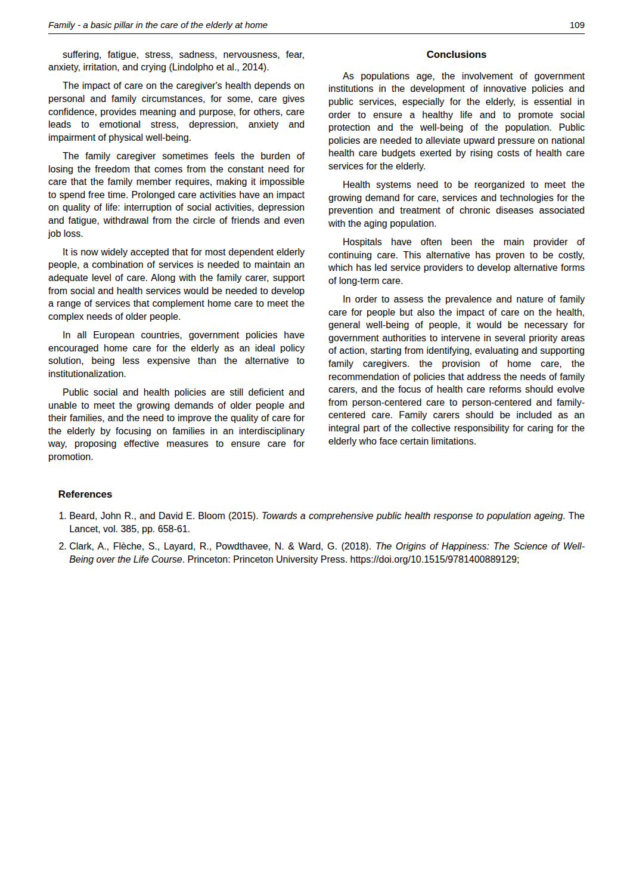Family - a basic pillar in the care of the elderly at home 109
suffering, fatigue, stress, sadness, nervousness, fear, anxiety, irritation, and crying (Lindolpho et al., 2014).
The impact of care on the caregiver's health depends on personal and family circumstances, for some, care gives confidence, provides meaning and purpose, for others, care leads to emotional stress, depression, anxiety and impairment of physical well-being.
The family caregiver sometimes feels the burden of losing the freedom that comes from the constant need for care that the family member requires, making it impossible to spend free time. Prolonged care activities have an impact on quality of life: interruption of social activities, depression and fatigue, withdrawal from the circle of friends and even job loss.
It is now widely accepted that for most dependent elderly people, a combination of services is needed to maintain an adequate level of care. Along with the family carer, support from social and health services would be needed to develop a range of services that complement home care to meet the complex needs of older people.
In all European countries, government policies have encouraged home care for the elderly as an ideal policy solution, being less expensive than the alternative to institutionalization.
Public social and health policies are still deficient and unable to meet the growing demands of older people and their families, and the need to improve the quality of care for the elderly by focusing on families in an interdisciplinary way, proposing effective measures to ensure care for promotion.
Conclusions
As populations age, the involvement of government institutions in the development of innovative policies and public services, especially for the elderly, is essential in order to ensure a healthy life and to promote social protection and the well-being of the population. Public policies are needed to alleviate upward pressure on national health care budgets exerted by rising costs of health care services for the elderly.
Health systems need to be reorganized to meet the growing demand for care, services and technologies for the prevention and treatment of chronic diseases associated with the aging population.
Hospitals have often been the main provider of continuing care. This alternative has proven to be costly, which has led service providers to develop alternative forms of long-term care.
In order to assess the prevalence and nature of family care for people but also the impact of care on the health, general well-being of people, it would be necessary for government authorities to intervene in several priority areas of action, starting from identifying, evaluating and supporting family caregivers. the provision of home care, the recommendation of policies that address the needs of family carers, and the focus of health care reforms should evolve from person-centered care to person-centered and family-centered care. Family carers should be included as an integral part of the collective responsibility for caring for the elderly who face certain limitations.
References
Beard, John R., and David E. Bloom (2015). Towards a comprehensive public health response to population ageing. The Lancet, vol. 385, pp. 658-61.
Clark, A., Flèche, S., Layard, R., Powdthavee, N. & Ward, G. (2018). The Origins of Happiness: The Science of Well-Being over the Life Course. Princeton: Princeton University Press. https://doi.org/10.1515/9781400889129;